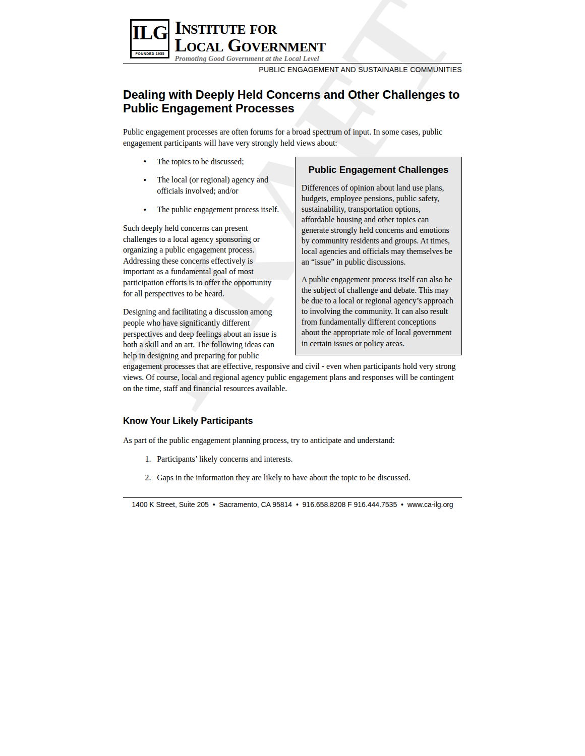DRAFT
ILG
FOUNDED 1955
INSTITUTE FOR
LOCAL GOVERNMENT
Promoting Good Government at the Local Level
PUBLIC ENGAGEMENT AND SUSTAINABLE COMMUNITIES
Dealing with Deeply Held Concerns and Other Challenges to Public Engagement Processes
Public engagement processes are often forums for a broad spectrum of input. In some cases, public engagement participants will have very strongly held views about:
Public Engagement Challenges
Differences of opinion about land use plans, budgets, employee pensions, public safety, sustainability, transportation options, affordable housing and other topics can generate strongly held concerns and emotions by community residents and groups. At times, local agencies and officials may themselves be an “issue” in public discussions.
A public engagement process itself can also be the subject of challenge and debate. This may be due to a local or regional agency’s approach to involving the community. It can also result from fundamentally different conceptions about the appropriate role of local government in certain issues or policy areas.
The topics to be discussed;
The local (or regional) agency and officials involved; and/or
The public engagement process itself.
Such deeply held concerns can present challenges to a local agency sponsoring or organizing a public engagement process. Addressing these concerns effectively is important as a fundamental goal of most participation efforts is to offer the opportunity for all perspectives to be heard.
Designing and facilitating a discussion among people who have significantly different perspectives and deep feelings about an issue is both a skill and an art. The following ideas can help in designing and preparing for public engagement processes that are effective, responsive and civil - even when participants hold very strong views. Of course, local and regional agency public engagement plans and responses will be contingent on the time, staff and financial resources available.
Know Your Likely Participants
As part of the public engagement planning process, try to anticipate and understand:
Participants’ likely concerns and interests.
Gaps in the information they are likely to have about the topic to be discussed.
1400 K Street, Suite 205 • Sacramento, CA 95814 • 916.658.8208 F 916.444.7535 • www.ca-ilg.org